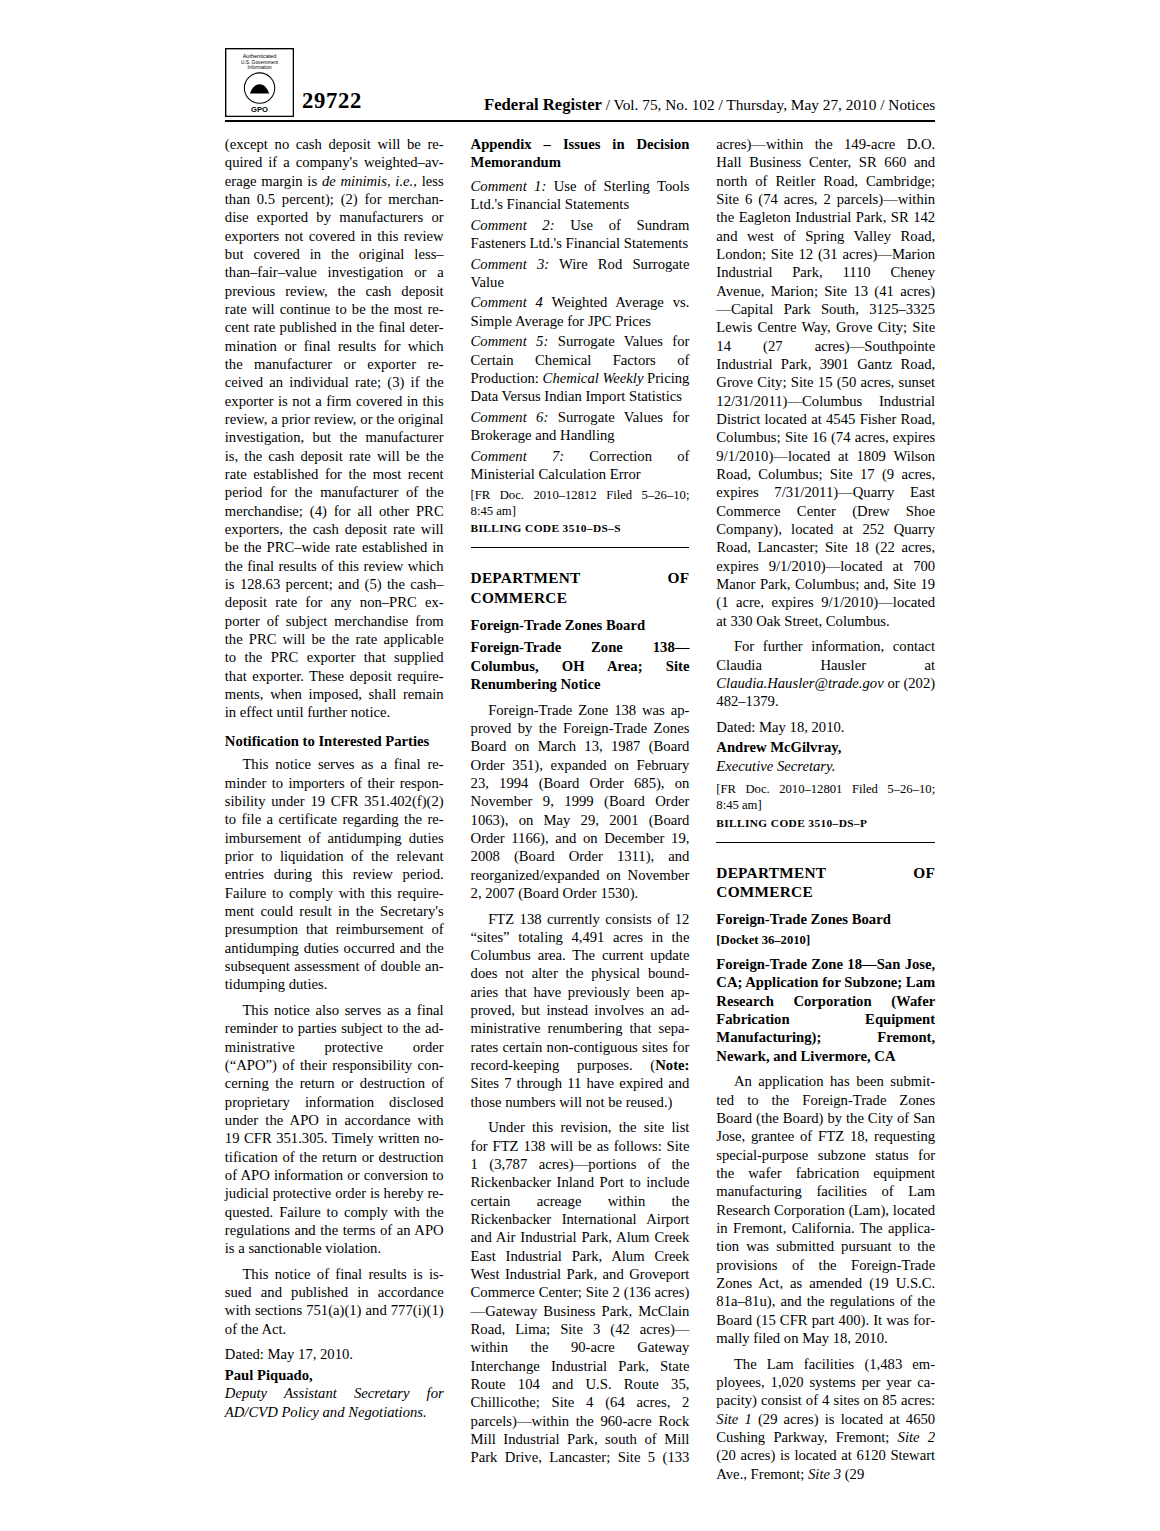Authenticated U.S. Government Information GPO
29722
Federal Register / Vol. 75, No. 102 / Thursday, May 27, 2010 / Notices
(except no cash deposit will be required if a company's weighted–average margin is de minimis, i.e., less than 0.5 percent); (2) for merchandise exported by manufacturers or exporters not covered in this review but covered in the original less–than–fair–value investigation or a previous review, the cash deposit rate will continue to be the most recent rate published in the final determination or final results for which the manufacturer or exporter received an individual rate; (3) if the exporter is not a firm covered in this review, a prior review, or the original investigation, but the manufacturer is, the cash deposit rate will be the rate established for the most recent period for the manufacturer of the merchandise; (4) for all other PRC exporters, the cash deposit rate will be the PRC–wide rate established in the final results of this review which is 128.63 percent; and (5) the cash–deposit rate for any non–PRC exporter of subject merchandise from the PRC will be the rate applicable to the PRC exporter that supplied that exporter. These deposit requirements, when imposed, shall remain in effect until further notice.
Notification to Interested Parties
This notice serves as a final reminder to importers of their responsibility under 19 CFR 351.402(f)(2) to file a certificate regarding the reimbursement of antidumping duties prior to liquidation of the relevant entries during this review period. Failure to comply with this requirement could result in the Secretary's presumption that reimbursement of antidumping duties occurred and the subsequent assessment of double antidumping duties.
This notice also serves as a final reminder to parties subject to the administrative protective order (“APO”) of their responsibility concerning the return or destruction of proprietary information disclosed under the APO in accordance with 19 CFR 351.305. Timely written notification of the return or destruction of APO information or conversion to judicial protective order is hereby requested. Failure to comply with the regulations and the terms of an APO is a sanctionable violation.
This notice of final results is issued and published in accordance with sections 751(a)(1) and 777(i)(1) of the Act.
Dated: May 17, 2010.
Paul Piquado,
Deputy Assistant Secretary for AD/CVD Policy and Negotiations.
Appendix – Issues in Decision Memorandum
Comment 1: Use of Sterling Tools Ltd.'s Financial Statements
Comment 2: Use of Sundram Fasteners Ltd.'s Financial Statements
Comment 3: Wire Rod Surrogate Value
Comment 4 Weighted Average vs. Simple Average for JPC Prices
Comment 5: Surrogate Values for Certain Chemical Factors of Production: Chemical Weekly Pricing Data Versus Indian Import Statistics
Comment 6: Surrogate Values for Brokerage and Handling
Comment 7: Correction of Ministerial Calculation Error
[FR Doc. 2010–12812 Filed 5–26–10; 8:45 am]
BILLING CODE 3510–DS–S
DEPARTMENT OF COMMERCE
Foreign-Trade Zones Board
Foreign-Trade Zone 138—Columbus, OH Area; Site Renumbering Notice
Foreign-Trade Zone 138 was approved by the Foreign-Trade Zones Board on March 13, 1987 (Board Order 351), expanded on February 23, 1994 (Board Order 685), on November 9, 1999 (Board Order 1063), on May 29, 2001 (Board Order 1166), and on December 19, 2008 (Board Order 1311), and reorganized/expanded on November 2, 2007 (Board Order 1530).
FTZ 138 currently consists of 12 “sites” totaling 4,491 acres in the Columbus area. The current update does not alter the physical boundaries that have previously been approved, but instead involves an administrative renumbering that separates certain non-contiguous sites for record-keeping purposes. (Note: Sites 7 through 11 have expired and those numbers will not be reused.)
Under this revision, the site list for FTZ 138 will be as follows: Site 1 (3,787 acres)—portions of the Rickenbacker Inland Port to include certain acreage within the Rickenbacker International Airport and Air Industrial Park, Alum Creek East Industrial Park, Alum Creek West Industrial Park, and Groveport Commerce Center; Site 2 (136 acres)—Gateway Business Park, McClain Road, Lima; Site 3 (42 acres)—within the 90-acre Gateway Interchange Industrial Park, State Route 104 and U.S. Route 35, Chillicothe; Site 4 (64 acres, 2 parcels)—within the 960-acre Rock Mill Industrial Park, south of Mill Park Drive, Lancaster; Site 5 (133 acres)—within the 149-acre D.O. Hall Business Center, SR 660 and north of Reitler Road, Cambridge; Site 6 (74 acres, 2 parcels)—within the Eagleton Industrial Park, SR 142 and west of Spring Valley Road, London; Site 12 (31 acres)—Marion Industrial Park, 1110 Cheney Avenue, Marion; Site 13 (41 acres)—Capital Park South, 3125–3325 Lewis Centre Way, Grove City; Site 14 (27 acres)—Southpointe Industrial Park, 3901 Gantz Road, Grove City; Site 15 (50 acres, sunset 12/31/2011)—Columbus Industrial District located at 4545 Fisher Road, Columbus; Site 16 (74 acres, expires 9/1/2010)—located at 1809 Wilson Road, Columbus; Site 17 (9 acres, expires 7/31/2011)—Quarry East Commerce Center (Drew Shoe Company), located at 252 Quarry Road, Lancaster; Site 18 (22 acres, expires 9/1/2010)—located at 700 Manor Park, Columbus; and, Site 19 (1 acre, expires 9/1/2010)—located at 330 Oak Street, Columbus.
For further information, contact Claudia Hausler at Claudia.Hausler@trade.gov or (202) 482–1379.
Dated: May 18, 2010.
Andrew McGilvray,
Executive Secretary.
[FR Doc. 2010–12801 Filed 5–26–10; 8:45 am]
BILLING CODE 3510–DS–P
DEPARTMENT OF COMMERCE
Foreign-Trade Zones Board
[Docket 36–2010]
Foreign-Trade Zone 18—San Jose, CA; Application for Subzone; Lam Research Corporation (Wafer Fabrication Equipment Manufacturing); Fremont, Newark, and Livermore, CA
An application has been submitted to the Foreign-Trade Zones Board (the Board) by the City of San Jose, grantee of FTZ 18, requesting special-purpose subzone status for the wafer fabrication equipment manufacturing facilities of Lam Research Corporation (Lam), located in Fremont, California. The application was submitted pursuant to the provisions of the Foreign-Trade Zones Act, as amended (19 U.S.C. 81a–81u), and the regulations of the Board (15 CFR part 400). It was formally filed on May 18, 2010.
The Lam facilities (1,483 employees, 1,020 systems per year capacity) consist of 4 sites on 85 acres: Site 1 (29 acres) is located at 4650 Cushing Parkway, Fremont; Site 2 (20 acres) is located at 6120 Stewart Ave., Fremont; Site 3 (29